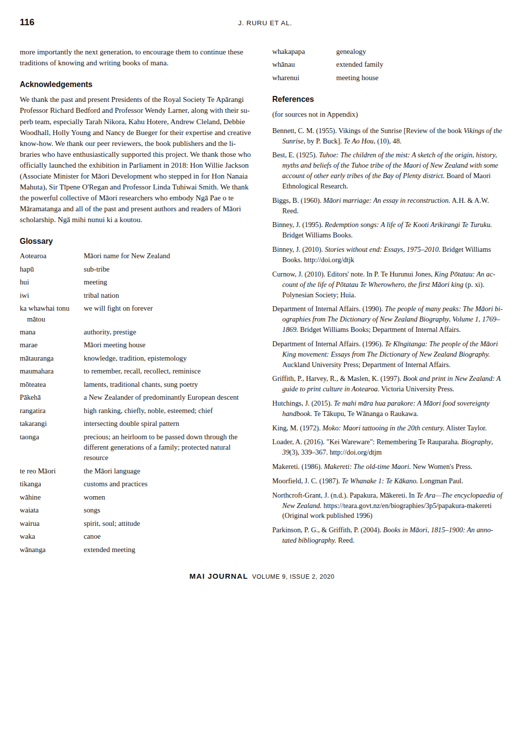116 J. RURU ET AL.
more importantly the next generation, to encourage them to continue these traditions of knowing and writing books of mana.
Acknowledgements
We thank the past and present Presidents of the Royal Society Te Apārangi Professor Richard Bedford and Professor Wendy Larner, along with their superb team, especially Tarah Nikora, Kahu Hotere, Andrew Cleland, Debbie Woodhall, Holly Young and Nancy de Bueger for their expertise and creative know-how. We thank our peer reviewers, the book publishers and the libraries who have enthusiastically supported this project. We thank those who officially launched the exhibition in Parliament in 2018: Hon Willie Jackson (Associate Minister for Māori Development who stepped in for Hon Nanaia Mahuta), Sir Tīpene O'Regan and Professor Linda Tuhiwai Smith. We thank the powerful collective of Māori researchers who embody Ngā Pae o te Māramatanga and all of the past and present authors and readers of Māori scholarship. Ngā mihi nunui ki a koutou.
Glossary
Aotearoa
Māori name for New Zealand
hapū
sub-tribe
hui
meeting
iwi
tribal nation
ka whawhai tonumātou
we will fight on forever
mana
authority, prestige
marae
Māori meeting house
mātauranga
knowledge, tradition, epistemology
maumahara
to remember, recall, recollect, reminisce
mōteatea
laments, traditional chants, sung poetry
Pākehā
a New Zealander of predominantly European descent
rangatira
high ranking, chiefly, noble, esteemed; chief
takarangi
intersecting double spiral pattern
taonga
precious; an heirloom to be passed down through the different generations of a family; protected natural resource
te reo Māori
the Māori language
tikanga
customs and practices
wāhine
women
waiata
songs
wairua
spirit, soul; attitude
waka
canoe
wānanga
extended meeting
whakapapa
genealogy
whānau
extended family
wharenui
meeting house
References
(for sources not in Appendix)
Bennett, C. M. (1955). Vikings of the Sunrise [Review of the book Vikings of the Sunrise, by P. Buck]. Te Ao Hou, (10), 48.
Best, E. (1925). Tuhoe: The children of the mist: A sketch of the origin, history, myths and beliefs of the Tuhoe tribe of the Maori of New Zealand with some account of other early tribes of the Bay of Plenty district. Board of Maori Ethnological Research.
Biggs, B. (1960). Māori marriage: An essay in reconstruction. A.H. & A.W. Reed.
Binney, J. (1995). Redemption songs: A life of Te Kooti Arikirangi Te Turuku. Bridget Williams Books.
Binney, J. (2010). Stories without end: Essays, 1975–2010. Bridget Williams Books. http://doi.org/dtjk
Curnow, J. (2010). Editors' note. In P. Te Hurunui Jones, King Pōtatau: An account of the life of Pōtatau Te Wherowhero, the first Māori king (p. xi). Polynesian Society; Huia.
Department of Internal Affairs. (1990). The people of many peaks: The Māori biographies from The Dictionary of New Zealand Biography, Volume 1, 1769–1869. Bridget Williams Books; Department of Internal Affairs.
Department of Internal Affairs. (1996). Te Kīngitanga: The people of the Māori King movement: Essays from The Dictionary of New Zealand Biography. Auckland University Press; Department of Internal Affairs.
Griffith, P., Harvey, R., & Maslen, K. (1997). Book and print in New Zealand: A guide to print culture in Aotearoa. Victoria University Press.
Hutchings, J. (2015). Te mahi māra hua parakore: A Māori food sovereignty handbook. Te Tākupu, Te Wānanga o Raukawa.
King, M. (1972). Moko: Maori tattooing in the 20th century. Alister Taylor.
Loader, A. (2016). "Kei Wareware": Remembering Te Rauparaha. Biography, 39(3), 339–367. http://doi.org/dtjm
Makereti. (1986). Makereti: The old-time Maori. New Women's Press.
Moorfield, J. C. (1987). Te Whanake 1: Te Kākano. Longman Paul.
Northcroft-Grant, J. (n.d.). Papakura, Mākereti. In Te Ara—The encyclopaedia of New Zealand. https://teara.govt.nz/en/biographies/3p5/papakura-makereti (Original work published 1996)
Parkinson, P. G., & Griffith, P. (2004). Books in Māori, 1815–1900: An annotated bibliography. Reed.
MAI JOURNAL VOLUME 9, ISSUE 2, 2020